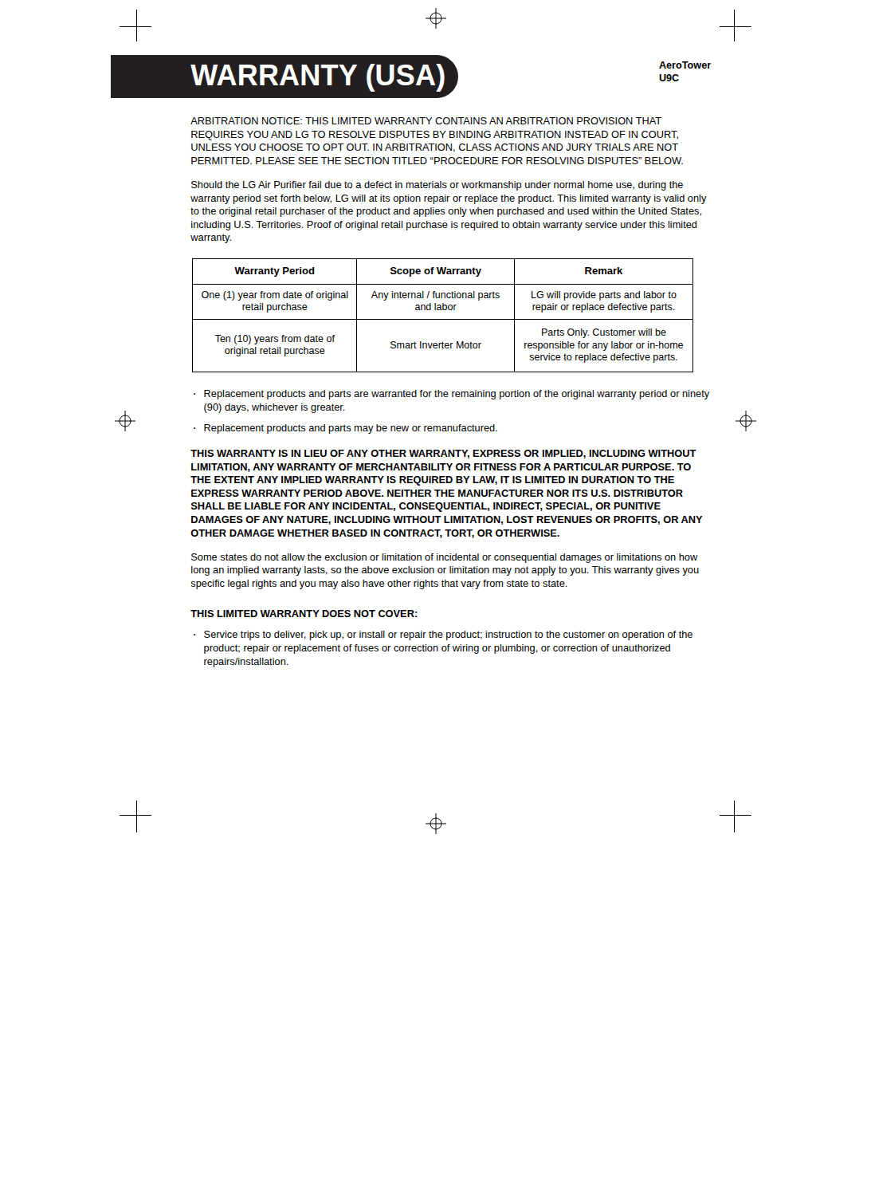WARRANTY (USA)
AeroTower
U9C
ARBITRATION NOTICE: THIS LIMITED WARRANTY CONTAINS AN ARBITRATION PROVISION THAT REQUIRES YOU AND LG TO RESOLVE DISPUTES BY BINDING ARBITRATION INSTEAD OF IN COURT, UNLESS YOU CHOOSE TO OPT OUT. IN ARBITRATION, CLASS ACTIONS AND JURY TRIALS ARE NOT PERMITTED. PLEASE SEE THE SECTION TITLED “PROCEDURE FOR RESOLVING DISPUTES” BELOW.
Should the LG Air Purifier fail due to a defect in materials or workmanship under normal home use, during the warranty period set forth below, LG will at its option repair or replace the product. This limited warranty is valid only to the original retail purchaser of the product and applies only when purchased and used within the United States, including U.S. Territories. Proof of original retail purchase is required to obtain warranty service under this limited warranty.
| Warranty Period | Scope of Warranty | Remark |
| --- | --- | --- |
| One (1) year from date of original retail purchase | Any internal / functional parts and labor | LG will provide parts and labor to repair or replace defective parts. |
| Ten (10) years from date of original retail purchase | Smart Inverter Motor | Parts Only. Customer will be responsible for any labor or in-home service to replace defective parts. |
Replacement products and parts are warranted for the remaining portion of the original warranty period or ninety (90) days, whichever is greater.
Replacement products and parts may be new or remanufactured.
THIS WARRANTY IS IN LIEU OF ANY OTHER WARRANTY, EXPRESS OR IMPLIED, INCLUDING WITHOUT LIMITATION, ANY WARRANTY OF MERCHANTABILITY OR FITNESS FOR A PARTICULAR PURPOSE. TO THE EXTENT ANY IMPLIED WARRANTY IS REQUIRED BY LAW, IT IS LIMITED IN DURATION TO THE EXPRESS WARRANTY PERIOD ABOVE. NEITHER THE MANUFACTURER NOR ITS U.S. DISTRIBUTOR SHALL BE LIABLE FOR ANY INCIDENTAL, CONSEQUENTIAL, INDIRECT, SPECIAL, OR PUNITIVE DAMAGES OF ANY NATURE, INCLUDING WITHOUT LIMITATION, LOST REVENUES OR PROFITS, OR ANY OTHER DAMAGE WHETHER BASED IN CONTRACT, TORT, OR OTHERWISE.
Some states do not allow the exclusion or limitation of incidental or consequential damages or limitations on how long an implied warranty lasts, so the above exclusion or limitation may not apply to you. This warranty gives you specific legal rights and you may also have other rights that vary from state to state.
THIS LIMITED WARRANTY DOES NOT COVER:
Service trips to deliver, pick up, or install or repair the product; instruction to the customer on operation of the product; repair or replacement of fuses or correction of wiring or plumbing, or correction of unauthorized repairs/installation.